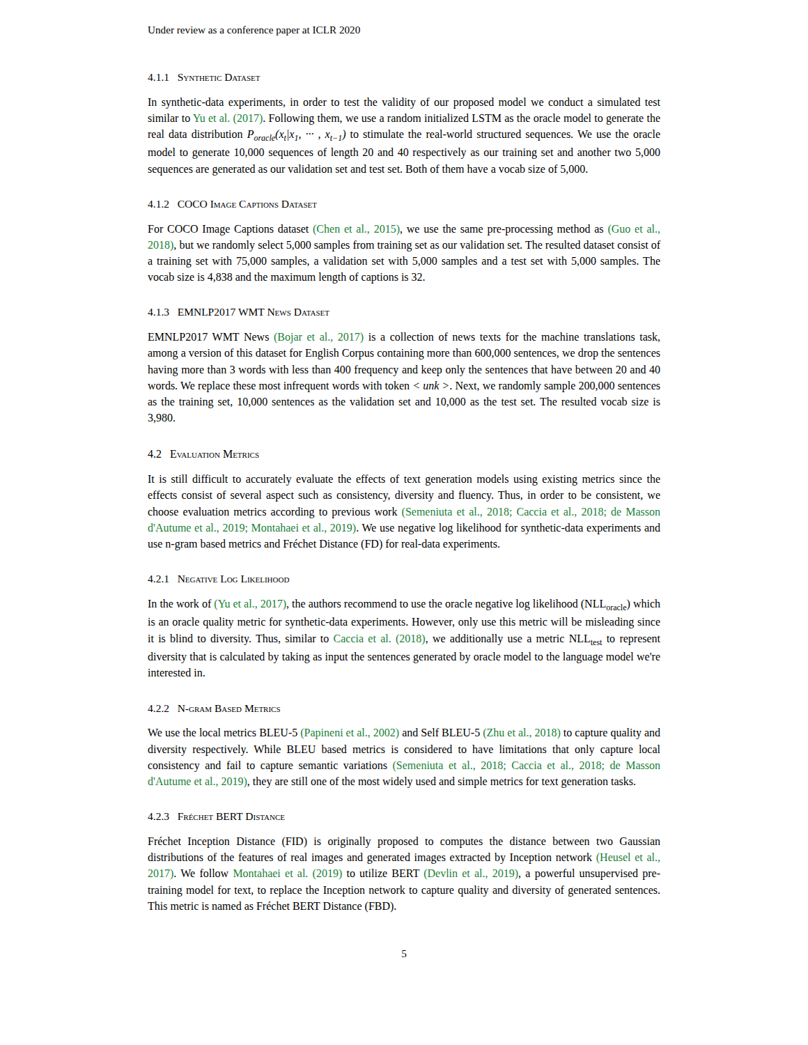Under review as a conference paper at ICLR 2020
4.1.1 Synthetic Dataset
In synthetic-data experiments, in order to test the validity of our proposed model we conduct a simulated test similar to Yu et al. (2017). Following them, we use a random initialized LSTM as the oracle model to generate the real data distribution Poracle(xt|x1, ··· , xt−1) to stimulate the real-world structured sequences. We use the oracle model to generate 10,000 sequences of length 20 and 40 respectively as our training set and another two 5,000 sequences are generated as our validation set and test set. Both of them have a vocab size of 5,000.
4.1.2 COCO Image Captions Dataset
For COCO Image Captions dataset (Chen et al., 2015), we use the same pre-processing method as (Guo et al., 2018), but we randomly select 5,000 samples from training set as our validation set. The resulted dataset consist of a training set with 75,000 samples, a validation set with 5,000 samples and a test set with 5,000 samples. The vocab size is 4,838 and the maximum length of captions is 32.
4.1.3 EMNLP2017 WMT News Dataset
EMNLP2017 WMT News (Bojar et al., 2017) is a collection of news texts for the machine translations task, among a version of this dataset for English Corpus containing more than 600,000 sentences, we drop the sentences having more than 3 words with less than 400 frequency and keep only the sentences that have between 20 and 40 words. We replace these most infrequent words with token < unk >. Next, we randomly sample 200,000 sentences as the training set, 10,000 sentences as the validation set and 10,000 as the test set. The resulted vocab size is 3,980.
4.2 Evaluation Metrics
It is still difficult to accurately evaluate the effects of text generation models using existing metrics since the effects consist of several aspect such as consistency, diversity and fluency. Thus, in order to be consistent, we choose evaluation metrics according to previous work (Semeniuta et al., 2018; Caccia et al., 2018; de Masson d'Autume et al., 2019; Montahaei et al., 2019). We use negative log likelihood for synthetic-data experiments and use n-gram based metrics and Fréchet Distance (FD) for real-data experiments.
4.2.1 Negative Log Likelihood
In the work of (Yu et al., 2017), the authors recommend to use the oracle negative log likelihood (NLLoracle) which is an oracle quality metric for synthetic-data experiments. However, only use this metric will be misleading since it is blind to diversity. Thus, similar to Caccia et al. (2018), we additionally use a metric NLLtest to represent diversity that is calculated by taking as input the sentences generated by oracle model to the language model we're interested in.
4.2.2 N-gram Based Metrics
We use the local metrics BLEU-5 (Papineni et al., 2002) and Self BLEU-5 (Zhu et al., 2018) to capture quality and diversity respectively. While BLEU based metrics is considered to have limitations that only capture local consistency and fail to capture semantic variations (Semeniuta et al., 2018; Caccia et al., 2018; de Masson d'Autume et al., 2019), they are still one of the most widely used and simple metrics for text generation tasks.
4.2.3 Fréchet BERT Distance
Fréchet Inception Distance (FID) is originally proposed to computes the distance between two Gaussian distributions of the features of real images and generated images extracted by Inception network (Heusel et al., 2017). We follow Montahaei et al. (2019) to utilize BERT (Devlin et al., 2019), a powerful unsupervised pre-training model for text, to replace the Inception network to capture quality and diversity of generated sentences. This metric is named as Fréchet BERT Distance (FBD).
5